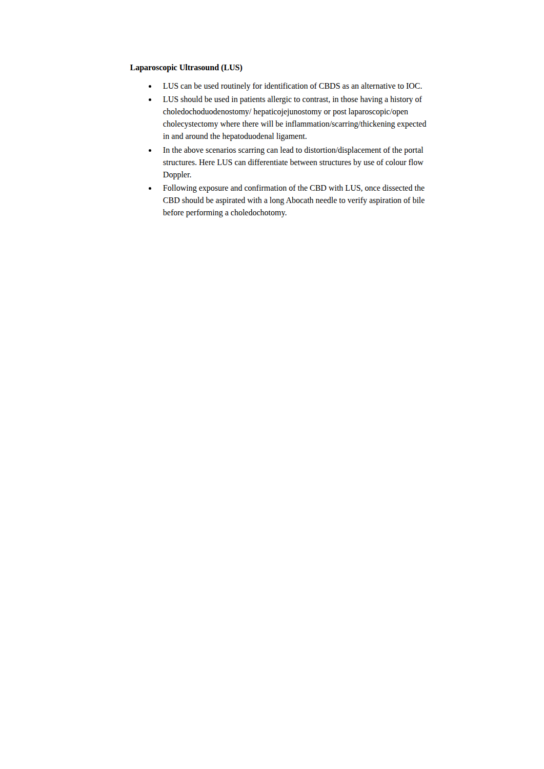Laparoscopic Ultrasound (LUS)
LUS can be used routinely for identification of CBDS as an alternative to IOC.
LUS should be used in patients allergic to contrast, in those having a history of choledochoduodenostomy/ hepaticojejunostomy or post laparoscopic/open cholecystectomy where there will be inflammation/scarring/thickening expected in and around the hepatoduodenal ligament.
In the above scenarios scarring can lead to distortion/displacement of the portal structures. Here LUS can differentiate between structures by use of colour flow Doppler.
Following exposure and confirmation of the CBD with LUS, once dissected the CBD should be aspirated with a long Abocath needle to verify aspiration of bile before performing a choledochotomy.